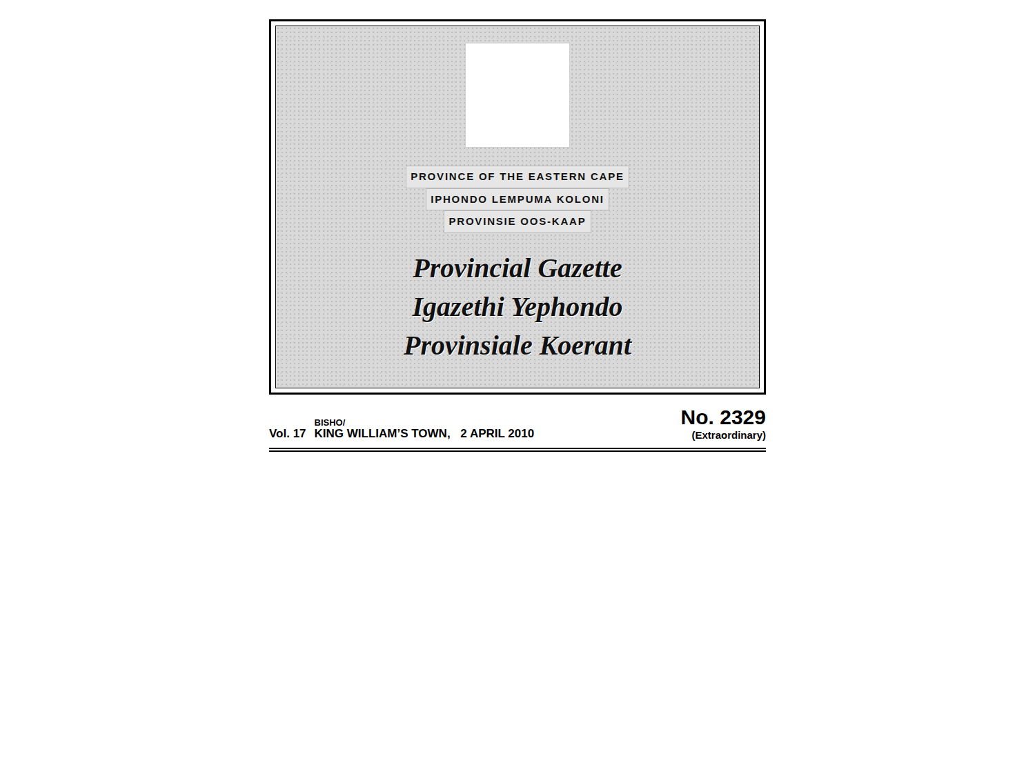PROVINCE OF THE EASTERN CAPE
IPHONDO LEMPUMA KOLONI
PROVINSIE OOS-KAAP
Provincial Gazette
Igazethi Yephondo
Provinsiale Koerant
Vol. 17
BISHO/ KING WILLIAM’S TOWN, 2 APRIL 2010
No. 2329 (Extraordinary)